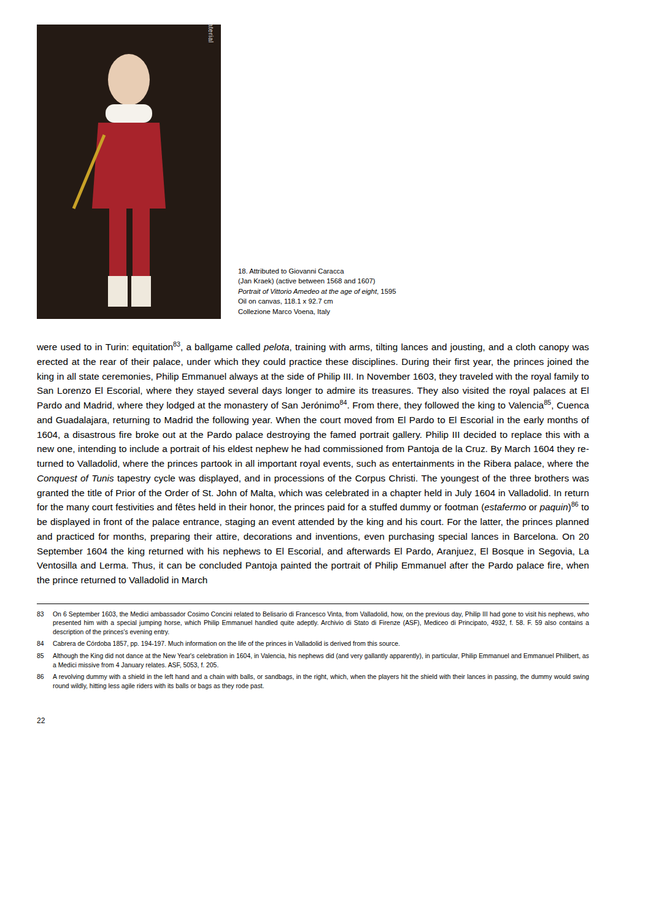© Protected material
18. Attributed to Giovanni Caracca
(Jan Kraek) (active between 1568 and 1607)
Portrait of Vittorio Amedeo at the age of eight, 1595
Oil on canvas, 118.1 x 92.7 cm
Collezione Marco Voena, Italy
were used to in Turin: equitation83, a ballgame called pelota, training with arms, tilting lances and jousting, and a cloth canopy was erected at the rear of their palace, under which they could practice these disciplines. During their first year, the princes joined the king in all state ceremonies, Philip Emmanuel always at the side of Philip III. In November 1603, they traveled with the royal family to San Lorenzo El Escorial, where they stayed several days longer to admire its treasures. They also visited the royal palaces at El Pardo and Madrid, where they lodged at the monastery of San Jerónimo84. From there, they followed the king to Valencia85, Cuenca and Guadalajara, returning to Madrid the following year. When the court moved from El Pardo to El Escorial in the early months of 1604, a disastrous fire broke out at the Pardo palace destroying the famed portrait gallery. Philip III decided to replace this with a new one, intending to include a portrait of his eldest nephew he had commissioned from Pantoja de la Cruz. By March 1604 they returned to Valladolid, where the princes partook in all important royal events, such as entertainments in the Ribera palace, where the Conquest of Tunis tapestry cycle was displayed, and in processions of the Corpus Christi. The youngest of the three brothers was granted the title of Prior of the Order of St. John of Malta, which was celebrated in a chapter held in July 1604 in Valladolid. In return for the many court festivities and fêtes held in their honor, the princes paid for a stuffed dummy or footman (estafermo or paquin)86 to be displayed in front of the palace entrance, staging an event attended by the king and his court. For the latter, the princes planned and practiced for months, preparing their attire, decorations and inventions, even purchasing special lances in Barcelona. On 20 September 1604 the king returned with his nephews to El Escorial, and afterwards El Pardo, Aranjuez, El Bosque in Segovia, La Ventosilla and Lerma. Thus, it can be concluded Pantoja painted the portrait of Philip Emmanuel after the Pardo palace fire, when the prince returned to Valladolid in March
83 On 6 September 1603, the Medici ambassador Cosimo Concini related to Belisario di Francesco Vinta, from Valladolid, how, on the previous day, Philip III had gone to visit his nephews, who presented him with a special jumping horse, which Philip Emmanuel handled quite adeptly. Archivio di Stato di Firenze (ASF), Mediceo di Principato, 4932, f. 58. F. 59 also contains a description of the princes's evening entry.
84 Cabrera de Córdoba 1857, pp. 194-197. Much information on the life of the princes in Valladolid is derived from this source.
85 Although the King did not dance at the New Year's celebration in 1604, in Valencia, his nephews did (and very gallantly apparently), in particular, Philip Emmanuel and Emmanuel Philibert, as a Medici missive from 4 January relates. ASF, 5053, f. 205.
86 A revolving dummy with a shield in the left hand and a chain with balls, or sandbags, in the right, which, when the players hit the shield with their lances in passing, the dummy would swing round wildly, hitting less agile riders with its balls or bags as they rode past.
22